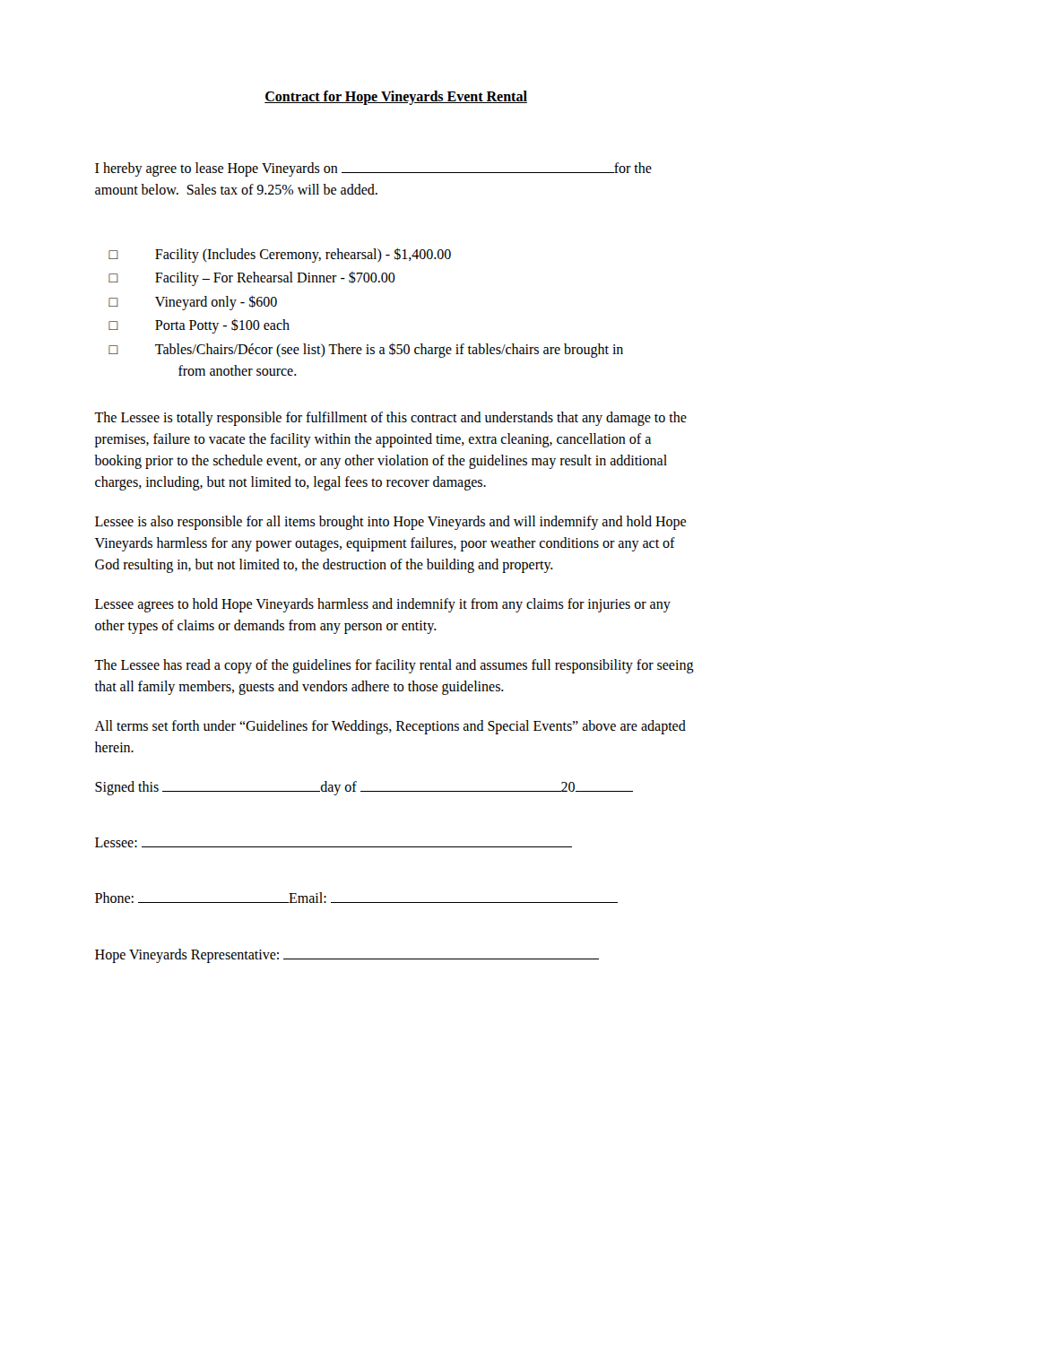Contract for Hope Vineyards Event Rental
I hereby agree to lease Hope Vineyards on for the amount below. Sales tax of 9.25% will be added.
Facility (Includes Ceremony, rehearsal) - $1,400.00
Facility – For Rehearsal Dinner - $700.00
Vineyard only - $600
Porta Potty - $100 each
Tables/Chairs/Décor (see list) There is a $50 charge if tables/chairs are brought in from another source.
The Lessee is totally responsible for fulfillment of this contract and understands that any damage to the premises, failure to vacate the facility within the appointed time, extra cleaning, cancellation of a booking prior to the schedule event, or any other violation of the guidelines may result in additional charges, including, but not limited to, legal fees to recover damages.
Lessee is also responsible for all items brought into Hope Vineyards and will indemnify and hold Hope Vineyards harmless for any power outages, equipment failures, poor weather conditions or any act of God resulting in, but not limited to, the destruction of the building and property.
Lessee agrees to hold Hope Vineyards harmless and indemnify it from any claims for injuries or any other types of claims or demands from any person or entity.
The Lessee has read a copy of the guidelines for facility rental and assumes full responsibility for seeing that all family members, guests and vendors adhere to those guidelines.
All terms set forth under “Guidelines for Weddings, Receptions and Special Events” above are adapted herein.
Signed this day of 20
Lessee:
Phone: Email:
Hope Vineyards Representative: